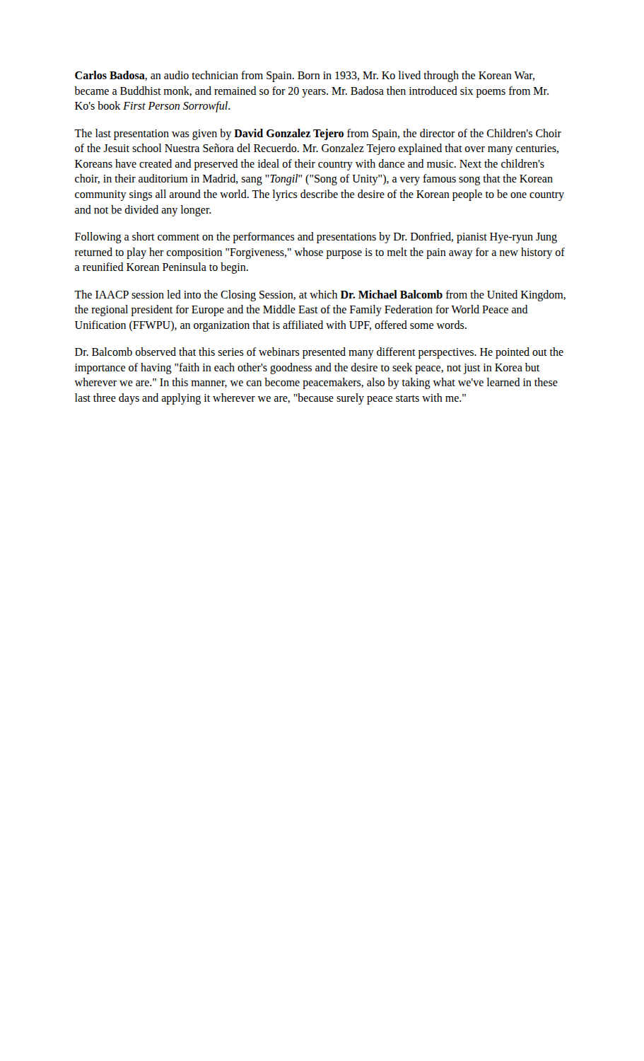Carlos Badosa, an audio technician from Spain. Born in 1933, Mr. Ko lived through the Korean War, became a Buddhist monk, and remained so for 20 years. Mr. Badosa then introduced six poems from Mr. Ko's book First Person Sorrowful.
The last presentation was given by David Gonzalez Tejero from Spain, the director of the Children's Choir of the Jesuit school Nuestra Señora del Recuerdo. Mr. Gonzalez Tejero explained that over many centuries, Koreans have created and preserved the ideal of their country with dance and music. Next the children's choir, in their auditorium in Madrid, sang "Tongil" ("Song of Unity"), a very famous song that the Korean community sings all around the world. The lyrics describe the desire of the Korean people to be one country and not be divided any longer.
Following a short comment on the performances and presentations by Dr. Donfried, pianist Hye-ryun Jung returned to play her composition "Forgiveness," whose purpose is to melt the pain away for a new history of a reunified Korean Peninsula to begin.
The IAACP session led into the Closing Session, at which Dr. Michael Balcomb from the United Kingdom, the regional president for Europe and the Middle East of the Family Federation for World Peace and Unification (FFWPU), an organization that is affiliated with UPF, offered some words.
Dr. Balcomb observed that this series of webinars presented many different perspectives. He pointed out the importance of having "faith in each other's goodness and the desire to seek peace, not just in Korea but wherever we are." In this manner, we can become peacemakers, also by taking what we've learned in these last three days and applying it wherever we are, "because surely peace starts with me."